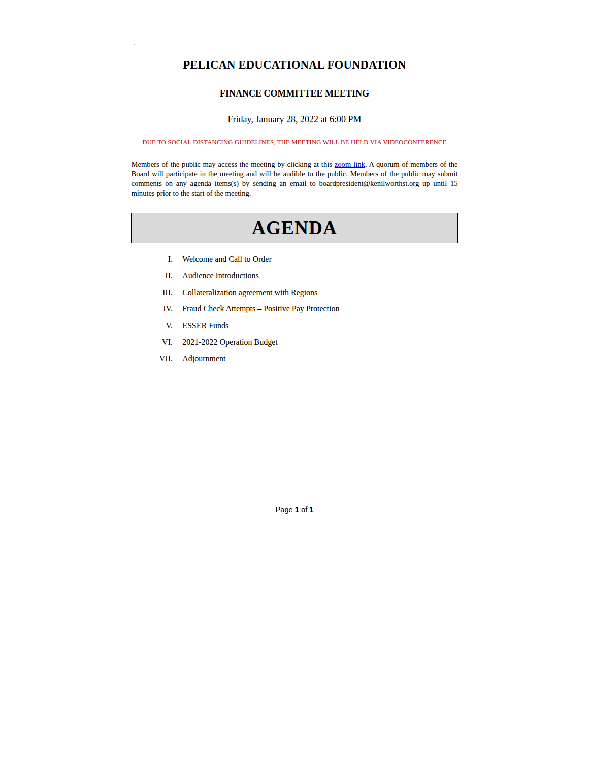.
PELICAN EDUCATIONAL FOUNDATION
FINANCE COMMITTEE MEETING
Friday, January 28, 2022 at 6:00 PM
DUE TO SOCIAL DISTANCING GUIDELINES, THE MEETING WILL BE HELD VIA VIDEOCONFERENCE
Members of the public may access the meeting by clicking at this zoom link. A quorum of members of the Board will participate in the meeting and will be audible to the public. Members of the public may submit comments on any agenda items(s) by sending an email to boardpresident@kenilworthst.org up until 15 minutes prior to the start of the meeting.
AGENDA
Welcome and Call to Order
Audience Introductions
Collateralization agreement with Regions
Fraud Check Attempts – Positive Pay Protection
ESSER Funds
2021-2022 Operation Budget
Adjournment
Page 1 of 1